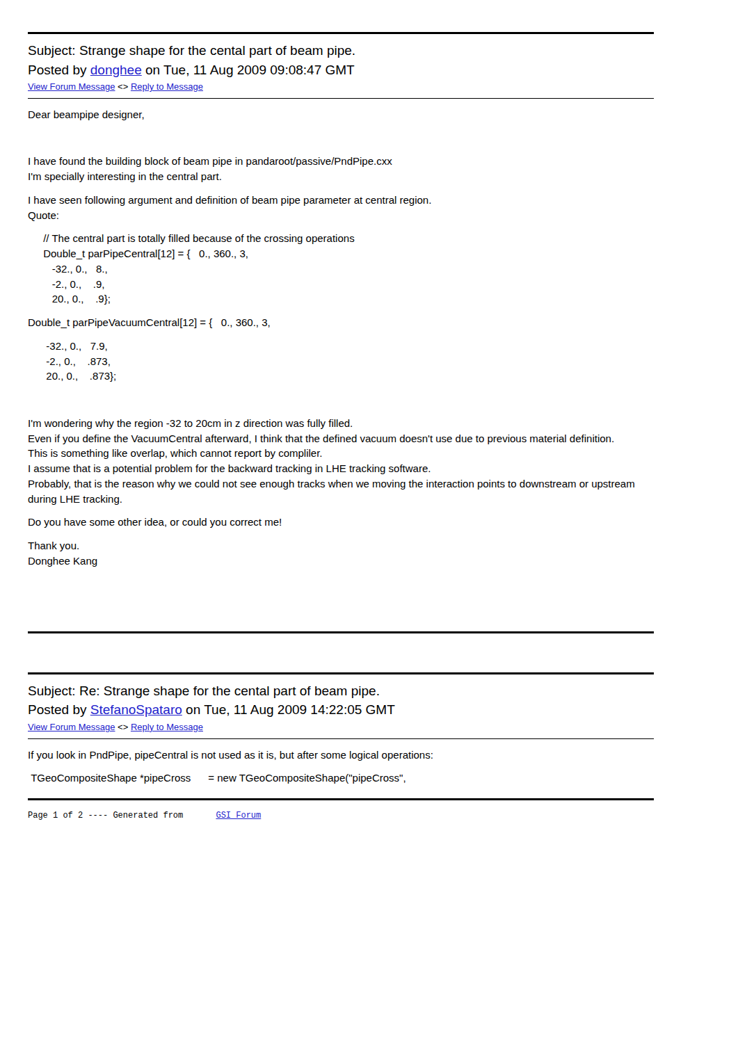Subject: Strange shape for the cental part of beam pipe.
Posted by donghee on Tue, 11 Aug 2009 09:08:47 GMT
View Forum Message <> Reply to Message
Dear beampipe designer,
I have found the building block of beam pipe in pandaroot/passive/PndPipe.cxx
I'm specially interesting in the central part.
I have seen following argument and definition of beam pipe parameter at central region.
Quote:
// The central part is totally filled because of the crossing operations
Double_t parPipeCentral[12] = { 0., 360., 3,
-32., 0., 8.,
-2., 0., .9,
20., 0., .9};
Double_t parPipeVacuumCentral[12] = { 0., 360., 3,
-32., 0., 7.9,
-2., 0., .873,
20., 0., .873};
I'm wondering why the region -32 to 20cm in z direction was fully filled.
Even if you define the VacuumCentral afterward, I think that the defined vacuum doesn't use due to previous material definition.
This is something like overlap, which cannot report by compliler.
I assume that is a potential problem for the backward tracking in LHE tracking software.
Probably, that is the reason why we could not see enough tracks when we moving the interaction points to downstream or upstream during LHE tracking.
Do you have some other idea, or could you correct me!
Thank you.
Donghee Kang
Subject: Re: Strange shape for the cental part of beam pipe.
Posted by StefanoSpataro on Tue, 11 Aug 2009 14:22:05 GMT
View Forum Message <> Reply to Message
If you look in PndPipe, pipeCentral is not used as it is, but after some logical operations:
TGeoCompositeShape *pipeCross = new TGeoCompositeShape("pipeCross",
Page 1 of 2 ---- Generated from GSI Forum